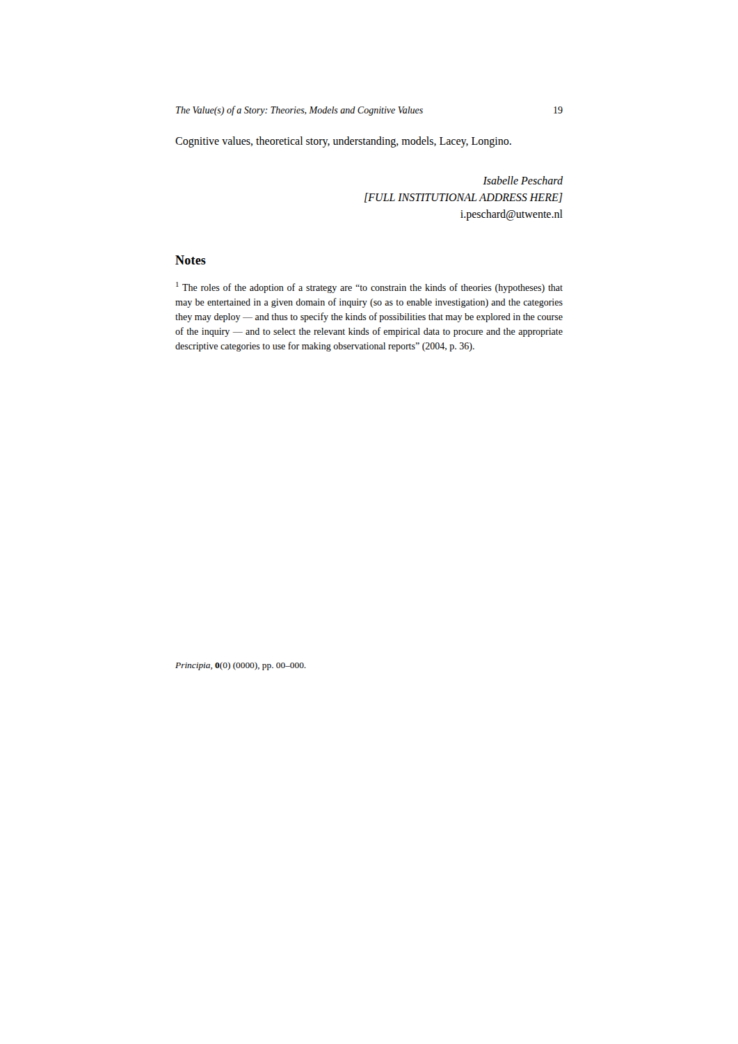The Value(s) of a Story: Theories, Models and Cognitive Values 19
Cognitive values, theoretical story, understanding, models, Lacey, Longino.
Isabelle Peschard
[FULL INSTITUTIONAL ADDRESS HERE]
i.peschard@utwente.nl
Notes
1 The roles of the adoption of a strategy are “to constrain the kinds of theories (hypotheses) that may be entertained in a given domain of inquiry (so as to enable investigation) and the categories they may deploy — and thus to specify the kinds of possibilities that may be explored in the course of the inquiry — and to select the relevant kinds of empirical data to procure and the appropriate descriptive categories to use for making observational reports” (2004, p. 36).
Principia, 0(0) (0000), pp. 00–000.